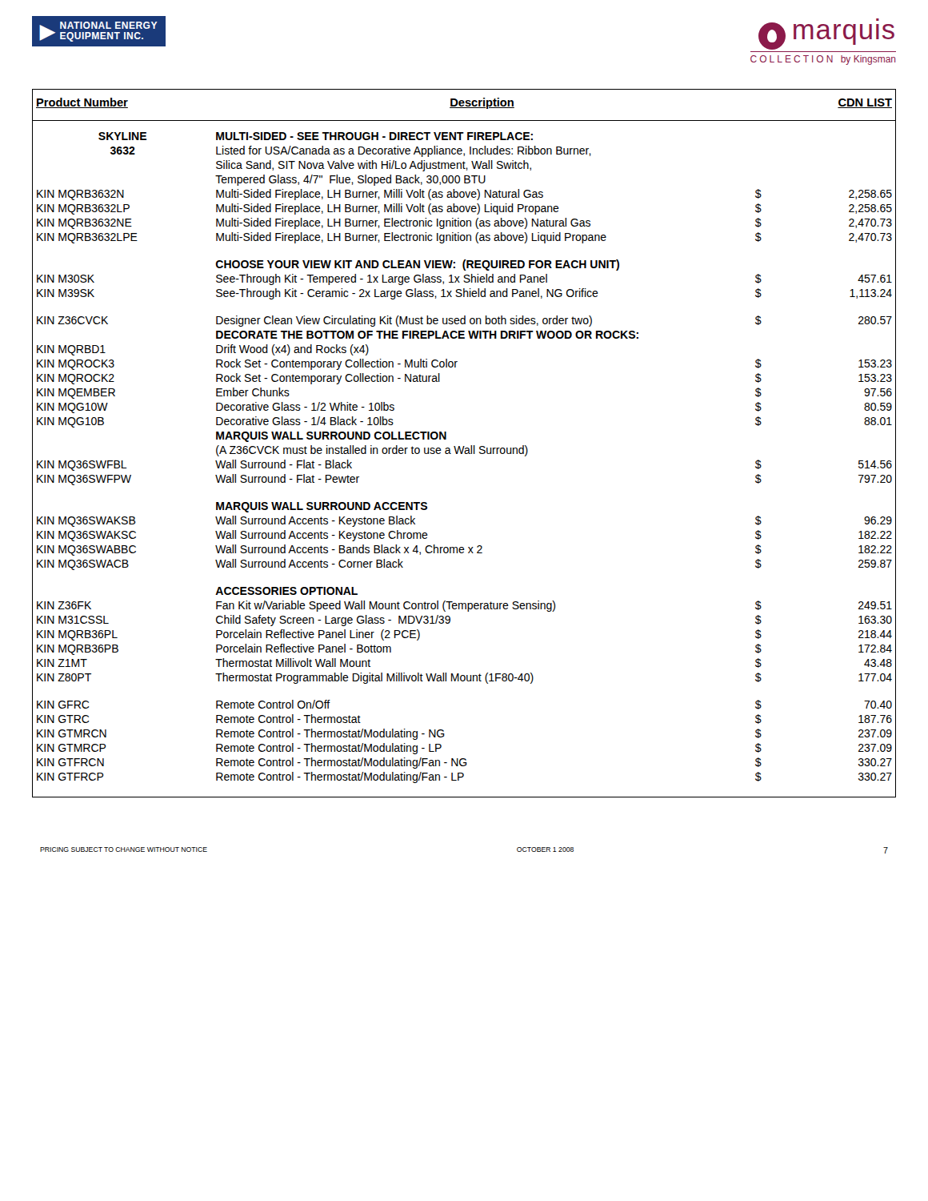▶ NATIONAL ENERGY
EQUIPMENT INC.
marquis
COLLECTION by Kingsman
| Product Number | Description | CDN LIST |
| --- | --- | --- |
| SKYLINE | MULTI-SIDED - SEE THROUGH - DIRECT VENT FIREPLACE: | | |
| 3632 | Listed for USA/Canada as a Decorative Appliance, Includes: Ribbon Burner, | | |
| | Silica Sand, SIT Nova Valve with Hi/Lo Adjustment, Wall Switch, | | |
| | Tempered Glass, 4/7" Flue, Sloped Back, 30,000 BTU | | |
| KIN MQRB3632N | Multi-Sided Fireplace, LH Burner, Milli Volt (as above) Natural Gas | $ | 2,258.65 |
| KIN MQRB3632LP | Multi-Sided Fireplace, LH Burner, Milli Volt (as above) Liquid Propane | $ | 2,258.65 |
| KIN MQRB3632NE | Multi-Sided Fireplace, LH Burner, Electronic Ignition (as above) Natural Gas | $ | 2,470.73 |
| KIN MQRB3632LPE | Multi-Sided Fireplace, LH Burner, Electronic Ignition (as above) Liquid Propane | $ | 2,470.73 |
| | CHOOSE YOUR VIEW KIT AND CLEAN VIEW: (REQUIRED FOR EACH UNIT) | | |
| KIN M30SK | See-Through Kit - Tempered - 1x Large Glass, 1x Shield and Panel | $ | 457.61 |
| KIN M39SK | See-Through Kit - Ceramic - 2x Large Glass, 1x Shield and Panel, NG Orifice | $ | 1,113.24 |
| KIN Z36CVCK | Designer Clean View Circulating Kit (Must be used on both sides, order two) | $ | 280.57 |
| | DECORATE THE BOTTOM OF THE FIREPLACE WITH DRIFT WOOD OR ROCKS: | | |
| KIN MQRBD1 | Drift Wood (x4) and Rocks (x4) | | |
| KIN MQROCK3 | Rock Set - Contemporary Collection - Multi Color | $ | 153.23 |
| KIN MQROCK2 | Rock Set - Contemporary Collection - Natural | $ | 153.23 |
| KIN MQEMBER | Ember Chunks | $ | 97.56 |
| KIN MQG10W | Decorative Glass - 1/2 White - 10lbs | $ | 80.59 |
| KIN MQG10B | Decorative Glass - 1/4 Black - 10lbs | $ | 88.01 |
| | MARQUIS WALL SURROUND COLLECTION | | |
| | (A Z36CVCK must be installed in order to use a Wall Surround) | | |
| KIN MQ36SWFBL | Wall Surround - Flat - Black | $ | 514.56 |
| KIN MQ36SWFPW | Wall Surround - Flat - Pewter | $ | 797.20 |
| | MARQUIS WALL SURROUND ACCENTS | | |
| KIN MQ36SWAKSB | Wall Surround Accents - Keystone Black | $ | 96.29 |
| KIN MQ36SWAKSC | Wall Surround Accents - Keystone Chrome | $ | 182.22 |
| KIN MQ36SWABBC | Wall Surround Accents - Bands Black x 4, Chrome x 2 | $ | 182.22 |
| KIN MQ36SWACB | Wall Surround Accents - Corner Black | $ | 259.87 |
| | ACCESSORIES OPTIONAL | | |
| KIN Z36FK | Fan Kit w/Variable Speed Wall Mount Control (Temperature Sensing) | $ | 249.51 |
| KIN M31CSSL | Child Safety Screen - Large Glass - MDV31/39 | $ | 163.30 |
| KIN MQRB36PL | Porcelain Reflective Panel Liner (2 PCE) | $ | 218.44 |
| KIN MQRB36PB | Porcelain Reflective Panel - Bottom | $ | 172.84 |
| KIN Z1MT | Thermostat Millivolt Wall Mount | $ | 43.48 |
| KIN Z80PT | Thermostat Programmable Digital Millivolt Wall Mount (1F80-40) | $ | 177.04 |
| KIN GFRC | Remote Control On/Off | $ | 70.40 |
| KIN GTRC | Remote Control - Thermostat | $ | 187.76 |
| KIN GTMRCN | Remote Control - Thermostat/Modulating - NG | $ | 237.09 |
| KIN GTMRCP | Remote Control - Thermostat/Modulating - LP | $ | 237.09 |
| KIN GTFRCN | Remote Control - Thermostat/Modulating/Fan - NG | $ | 330.27 |
| KIN GTFRCP | Remote Control - Thermostat/Modulating/Fan - LP | $ | 330.27 |
PRICING SUBJECT TO CHANGE WITHOUT NOTICE OCTOBER 1 2008 7